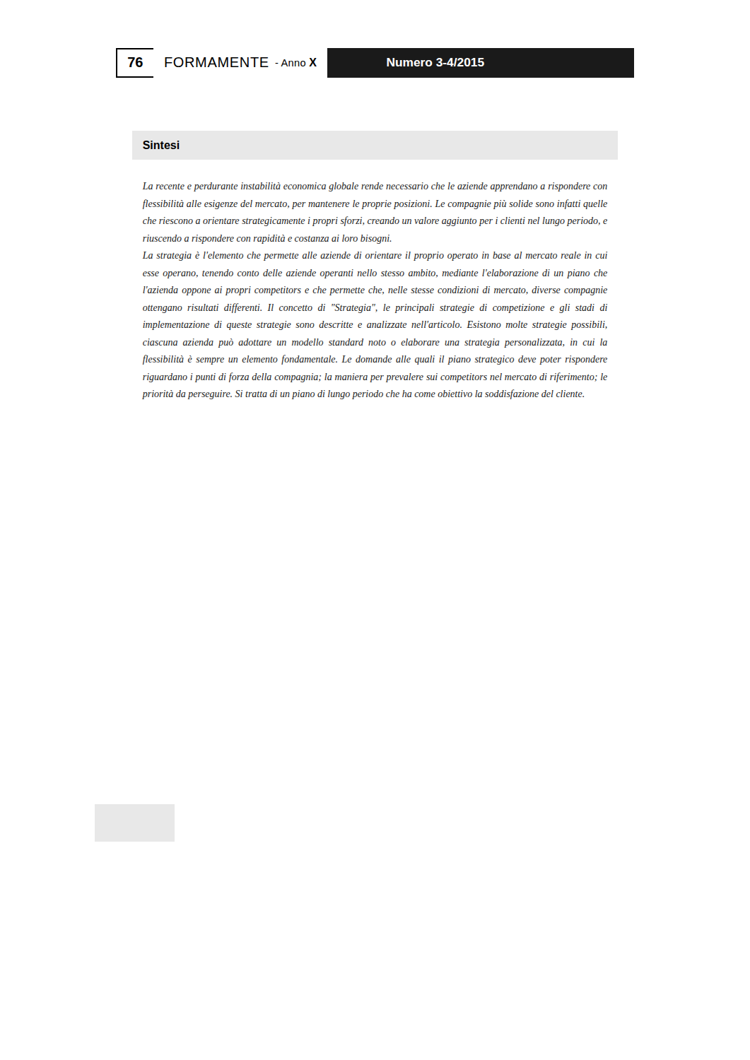76
FORMAMENTE - Anno X
Numero 3-4/2015
Sintesi
La recente e perdurante instabilità economica globale rende necessario che le aziende apprendano a rispondere con flessibilità alle esigenze del mercato, per mantenere le proprie posizioni. Le compagnie più solide sono infatti quelle che riescono a orientare strategicamente i propri sforzi, creando un valore aggiunto per i clienti nel lungo periodo, e riuscendo a rispondere con rapidità e costanza ai loro bisogni.
La strategia è l'elemento che permette alle aziende di orientare il proprio operato in base al mercato reale in cui esse operano, tenendo conto delle aziende operanti nello stesso ambito, mediante l'elaborazione di un piano che l'azienda oppone ai propri competitors e che permette che, nelle stesse condizioni di mercato, diverse compagnie ottengano risultati differenti. Il concetto di "Strategia", le principali strategie di competizione e gli stadi di implementazione di queste strategie sono descritte e analizzate nell'articolo. Esistono molte strategie possibili, ciascuna azienda può adottare un modello standard noto o elaborare una strategia personalizzata, in cui la flessibilità è sempre un elemento fondamentale. Le domande alle quali il piano strategico deve poter rispondere riguardano i punti di forza della compagnia; la maniera per prevalere sui competitors nel mercato di riferimento; le priorità da perseguire. Si tratta di un piano di lungo periodo che ha come obiettivo la soddisfazione del cliente.